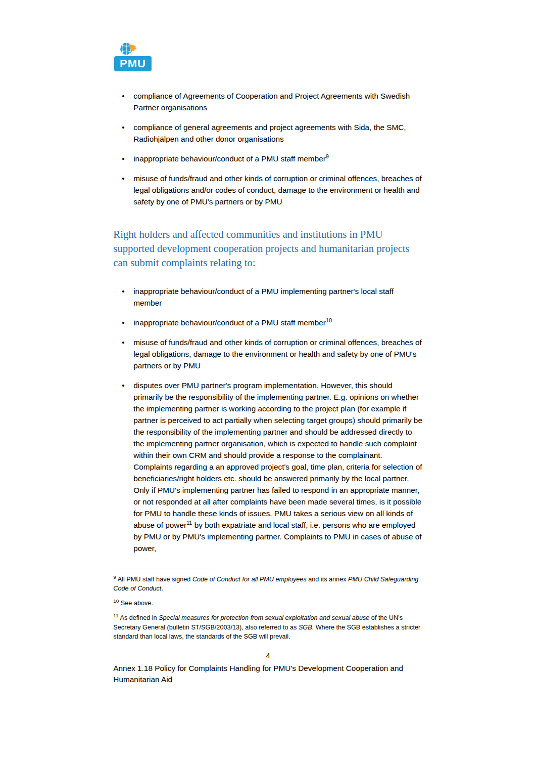PMU
compliance of Agreements of Cooperation and Project Agreements with Swedish Partner organisations
compliance of general agreements and project agreements with Sida, the SMC, Radiohjälpen and other donor organisations
inappropriate behaviour/conduct of a PMU staff member9
misuse of funds/fraud and other kinds of corruption or criminal offences, breaches of legal obligations and/or codes of conduct, damage to the environment or health and safety by one of PMU's partners or by PMU
Right holders and affected communities and institutions in PMU supported development cooperation projects and humanitarian projects can submit complaints relating to:
inappropriate behaviour/conduct of a PMU implementing partner's local staff member
inappropriate behaviour/conduct of a PMU staff member10
misuse of funds/fraud and other kinds of corruption or criminal offences, breaches of legal obligations, damage to the environment or health and safety by one of PMU's partners or by PMU
disputes over PMU partner's program implementation. However, this should primarily be the responsibility of the implementing partner. E.g. opinions on whether the implementing partner is working according to the project plan (for example if partner is perceived to act partially when selecting target groups) should primarily be the responsibility of the implementing partner and should be addressed directly to the implementing partner organisation, which is expected to handle such complaint within their own CRM and should provide a response to the complainant. Complaints regarding a an approved project's goal, time plan, criteria for selection of beneficiaries/right holders etc. should be answered primarily by the local partner. Only if PMU's implementing partner has failed to respond in an appropriate manner, or not responded at all after complaints have been made several times, is it possible for PMU to handle these kinds of issues. PMU takes a serious view on all kinds of abuse of power11 by both expatriate and local staff, i.e. persons who are employed by PMU or by PMU's implementing partner. Complaints to PMU in cases of abuse of power,
9 All PMU staff have signed Code of Conduct for all PMU employees and its annex PMU Child Safeguarding Code of Conduct.
10 See above.
11 As defined in Special measures for protection from sexual exploitation and sexual abuse of the UN's Secretary General (bulletin ST/SGB/2003/13), also referred to as SGB. Where the SGB establishes a stricter standard than local laws, the standards of the SGB will prevail.
4
Annex 1.18 Policy for Complaints Handling for PMU's Development Cooperation and Humanitarian Aid